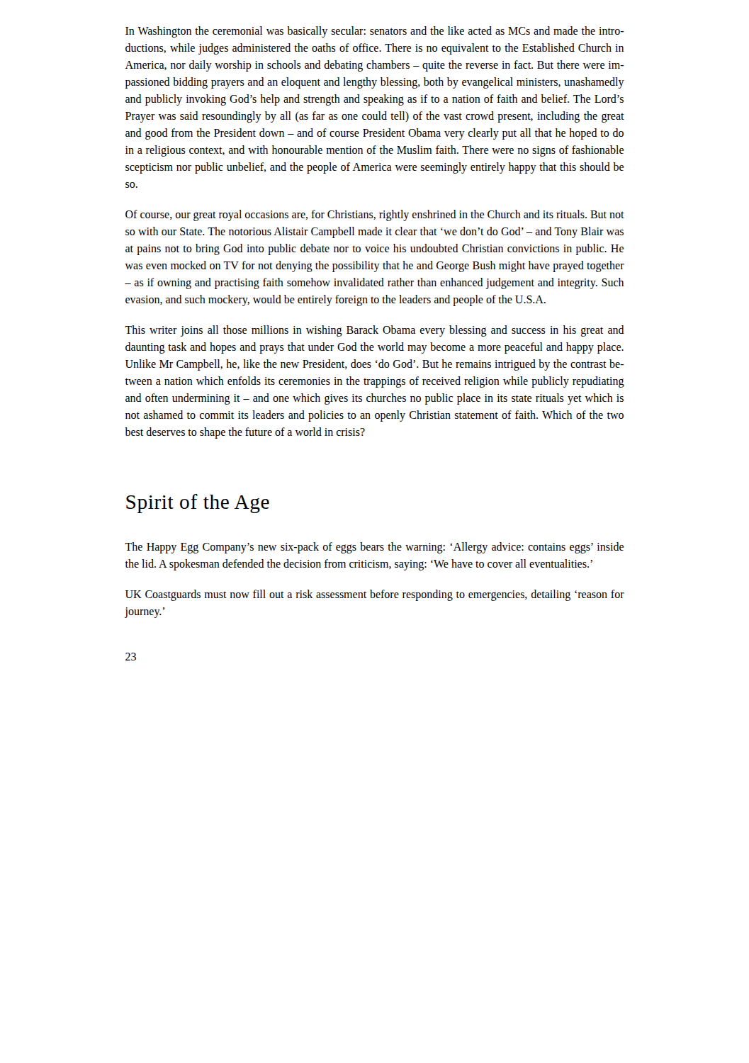In Washington the ceremonial was basically secular: senators and the like acted as MCs and made the introductions, while judges administered the oaths of office. There is no equivalent to the Established Church in America, nor daily worship in schools and debating chambers – quite the reverse in fact. But there were impassioned bidding prayers and an eloquent and lengthy blessing, both by evangelical ministers, unashamedly and publicly invoking God’s help and strength and speaking as if to a nation of faith and belief. The Lord’s Prayer was said resoundingly by all (as far as one could tell) of the vast crowd present, including the great and good from the President down – and of course President Obama very clearly put all that he hoped to do in a religious context, and with honourable mention of the Muslim faith. There were no signs of fashionable scepticism nor public unbelief, and the people of America were seemingly entirely happy that this should be so.
Of course, our great royal occasions are, for Christians, rightly enshrined in the Church and its rituals. But not so with our State. The notorious Alistair Campbell made it clear that ‘we don’t do God’ – and Tony Blair was at pains not to bring God into public debate nor to voice his undoubted Christian convictions in public. He was even mocked on TV for not denying the possibility that he and George Bush might have prayed together – as if owning and practising faith somehow invalidated rather than enhanced judgement and integrity. Such evasion, and such mockery, would be entirely foreign to the leaders and people of the U.S.A.
This writer joins all those millions in wishing Barack Obama every blessing and success in his great and daunting task and hopes and prays that under God the world may become a more peaceful and happy place. Unlike Mr Campbell, he, like the new President, does ‘do God’. But he remains intrigued by the contrast between a nation which enfolds its ceremonies in the trappings of received religion while publicly repudiating and often undermining it – and one which gives its churches no public place in its state rituals yet which is not ashamed to commit its leaders and policies to an openly Christian statement of faith. Which of the two best deserves to shape the future of a world in crisis?
Spirit of the Age
The Happy Egg Company’s new six-pack of eggs bears the warning: ‘Allergy advice: contains eggs’ inside the lid. A spokesman defended the decision from criticism, saying: ‘We have to cover all eventualities.’
UK Coastguards must now fill out a risk assessment before responding to emergencies, detailing ‘reason for journey.’
23